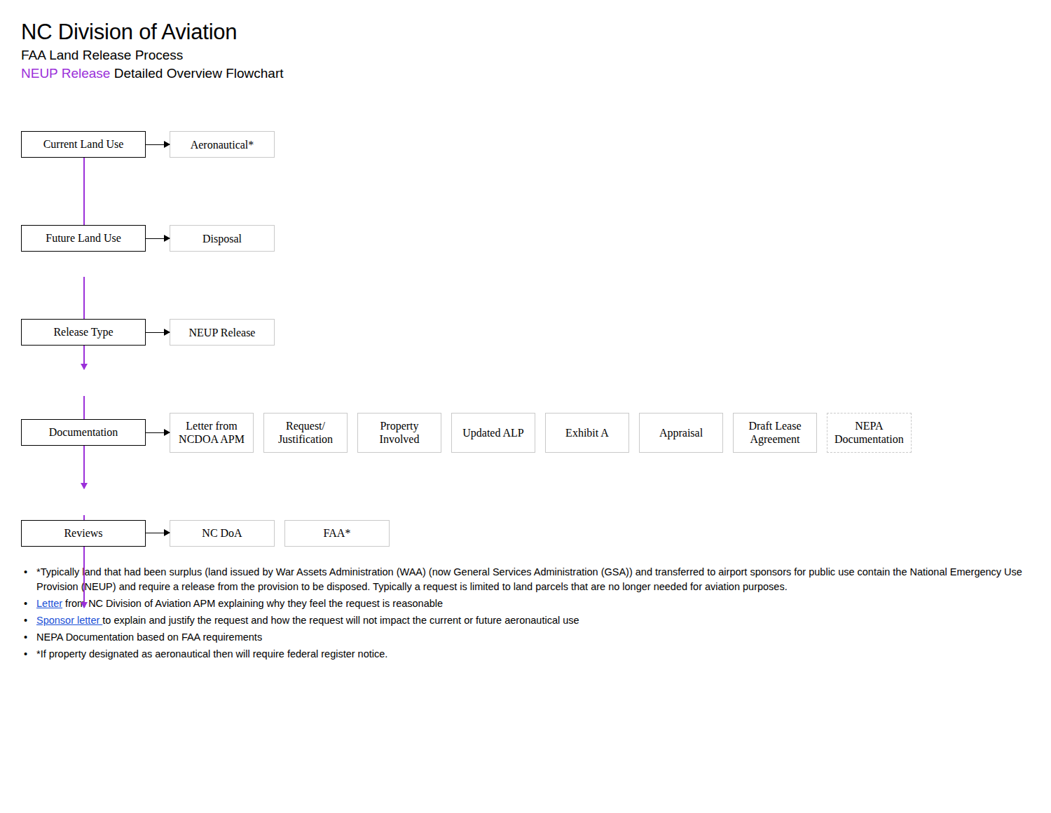NC Division of Aviation
FAA Land Release Process
NEUP Release Detailed Overview Flowchart
Current Land Use
Aeronautical*
Future Land Use
Disposal
Release Type
NEUP Release
Documentation
Letter from
NCDOA APM
Request/
Justification
Property
Involved
Updated ALP
Exhibit A
Appraisal
Draft Lease
Agreement
NEPA
Documentation
Reviews
NC DoA
FAA*
*Typically land that had been surplus (land issued by War Assets Administration (WAA) (now General Services Administration (GSA)) and transferred to airport sponsors for public use contain the National Emergency Use Provision (NEUP) and require a release from the provision to be disposed. Typically a request is limited to land parcels that are no longer needed for aviation purposes.
Letter from NC Division of Aviation APM explaining why they feel the request is reasonable
Sponsor letter to explain and justify the request and how the request will not impact the current or future aeronautical use
NEPA Documentation based on FAA requirements
*If property designated as aeronautical then will require federal register notice.